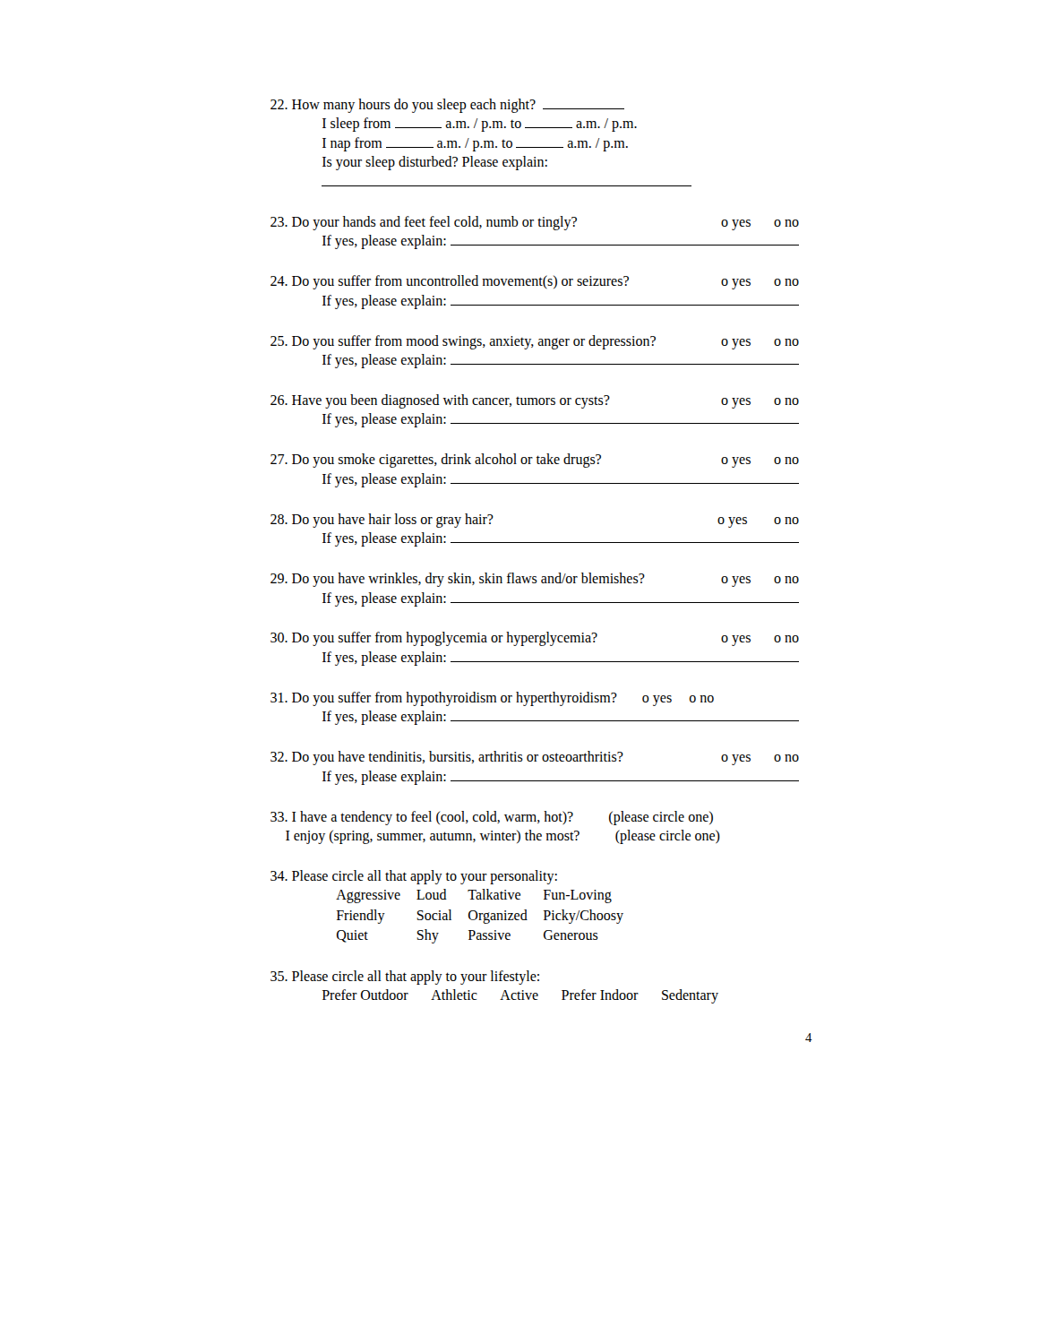22. How many hours do you sleep each night?
I sleep from a.m. / p.m. to a.m. / p.m.
I nap from a.m. / p.m. to a.m. / p.m.
Is your sleep disturbed? Please explain:
23. Do your hands and feet feel cold, numb or tingly? o yes o no
If yes, please explain:
24. Do you suffer from uncontrolled movement(s) or seizures? o yes o no
If yes, please explain:
25. Do you suffer from mood swings, anxiety, anger or depression? o yes o no
If yes, please explain:
26. Have you been diagnosed with cancer, tumors or cysts? o yes o no
If yes, please explain:
27. Do you smoke cigarettes, drink alcohol or take drugs? o yes o no
If yes, please explain:
28. Do you have hair loss or gray hair? o yes o no
If yes, please explain:
29. Do you have wrinkles, dry skin, skin flaws and/or blemishes? o yes o no
If yes, please explain:
30. Do you suffer from hypoglycemia or hyperglycemia? o yes o no
If yes, please explain:
31. Do you suffer from hypothyroidism or hyperthyroidism? o yes o no
If yes, please explain:
32. Do you have tendinitis, bursitis, arthritis or osteoarthritis? o yes o no
If yes, please explain:
33. I have a tendency to feel (cool, cold, warm, hot)? (please circle one)
I enjoy (spring, summer, autumn, winter) the most? (please circle one)
34. Please circle all that apply to your personality:
| Aggressive | Loud | Talkative | Fun-Loving |
| Friendly | Social | Organized | Picky/Choosy |
| Quiet | Shy | Passive | Generous |
35. Please circle all that apply to your lifestyle:
Prefer Outdoor Athletic Active Prefer Indoor Sedentary
4